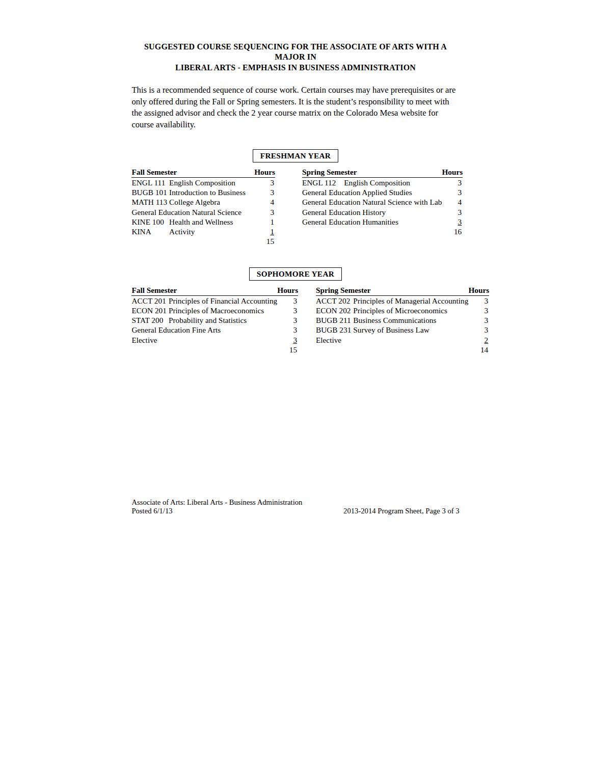Suggested Course Sequencing for the Associate of Arts with a Major in
Liberal Arts - Emphasis in Business Administration
This is a recommended sequence of course work. Certain courses may have prerequisites or are only offered during the Fall or Spring semesters. It is the student’s responsibility to meet with the assigned advisor and check the 2 year course matrix on the Colorado Mesa website for course availability.
FRESHMAN YEAR
| Fall Semester | Hours |
| --- | --- |
| ENGL 111 | English Composition | 3 |
| BUGB 101 | Introduction to Business | 3 |
| MATH 113 | College Algebra | 4 |
| General Education Natural Science | 3 |
| KINE 100 | Health and Wellness | 1 |
| KINA | Activity | 1 |
| 15 |
| Spring Semester | Hours |
| --- | --- |
| ENGL 112 | English Composition | 3 |
| General Education Applied Studies | 3 |
| General Education Natural Science with Lab | 4 |
| General Education History | 3 |
| General Education Humanities | 3 |
| 16 |
SOPHOMORE YEAR
| Fall Semester | Hours |
| --- | --- |
| ACCT 201 | Principles of Financial Accounting | 3 |
| ECON 201 | Principles of Macroeconomics | 3 |
| STAT 200 | Probability and Statistics | 3 |
| General Education Fine Arts | 3 |
| Elective | 3 |
| 15 |
| Spring Semester | Hours |
| --- | --- |
| ACCT 202 | Principles of Managerial Accounting | 3 |
| ECON 202 | Principles of Microeconomics | 3 |
| BUGB 211 | Business Communications | 3 |
| BUGB 231 | Survey of Business Law | 3 |
| Elective | 2 |
| 14 |
Associate of Arts: Liberal Arts - Business Administration
Posted 6/1/13
2013-2014 Program Sheet, Page 3 of 3